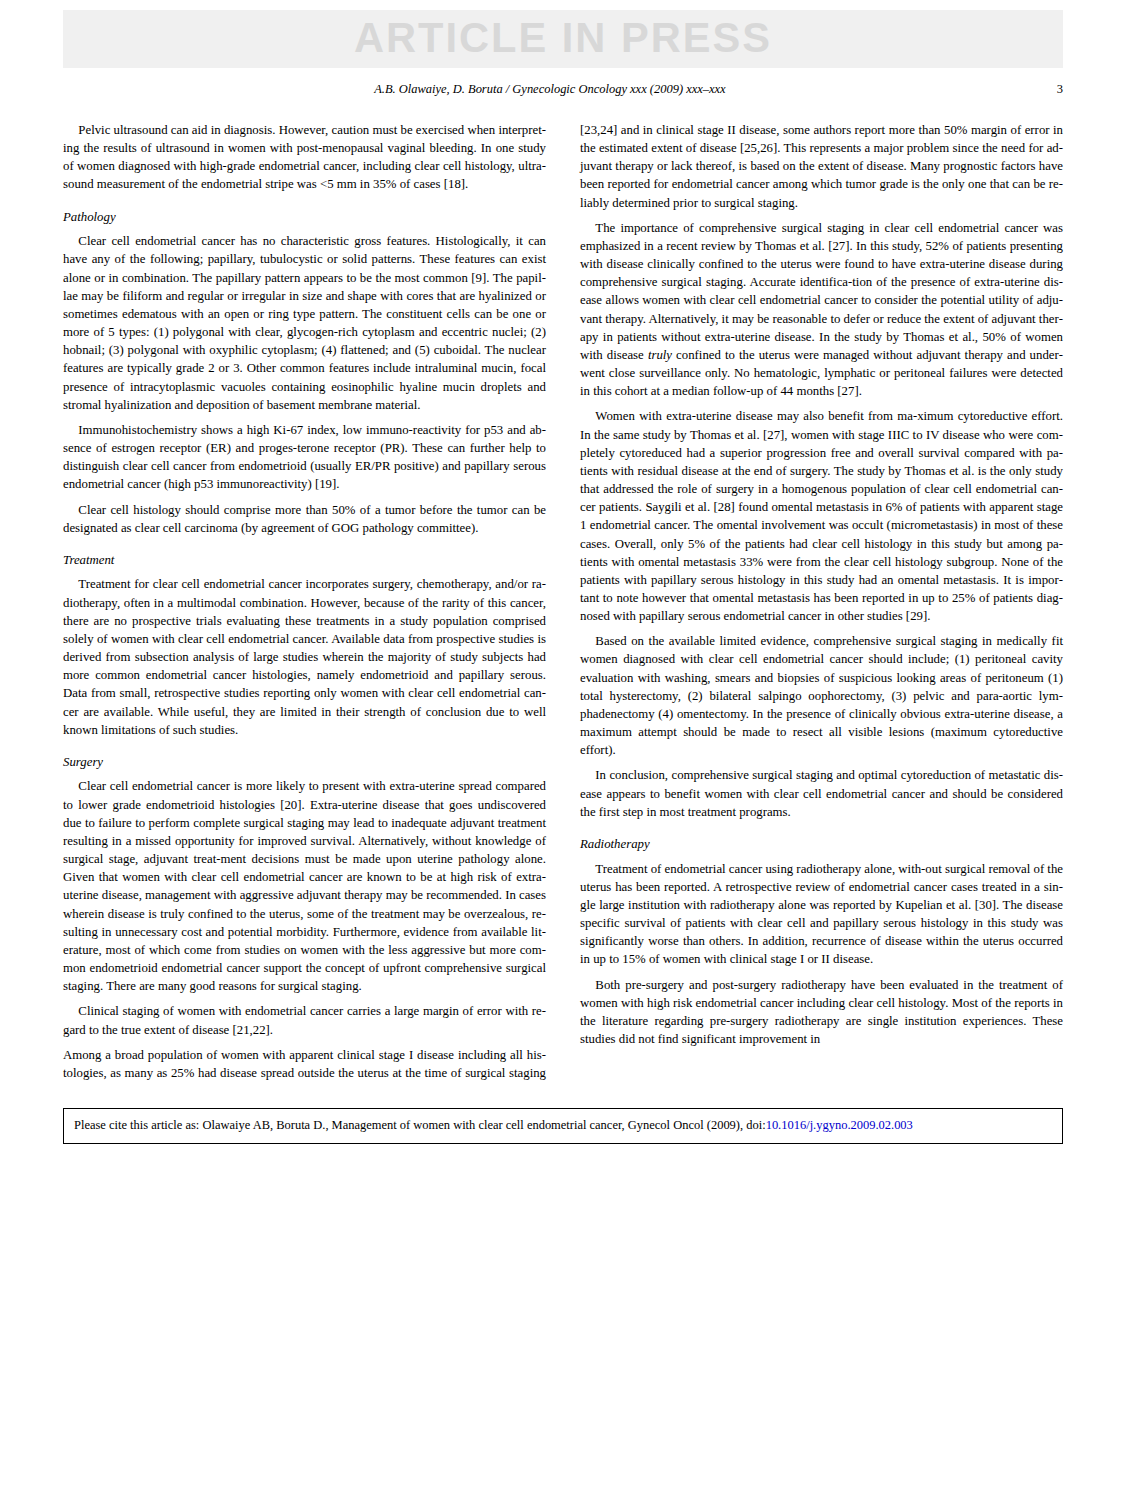ARTICLE IN PRESS
A.B. Olawaiye, D. Boruta / Gynecologic Oncology xxx (2009) xxx–xxx
3
Pelvic ultrasound can aid in diagnosis. However, caution must be exercised when interpreting the results of ultrasound in women with post-menopausal vaginal bleeding. In one study of women diagnosed with high-grade endometrial cancer, including clear cell histology, ultrasound measurement of the endometrial stripe was <5 mm in 35% of cases [18].
Pathology
Clear cell endometrial cancer has no characteristic gross features. Histologically, it can have any of the following; papillary, tubulocystic or solid patterns. These features can exist alone or in combination. The papillary pattern appears to be the most common [9]. The papillae may be filiform and regular or irregular in size and shape with cores that are hyalinized or sometimes edematous with an open or ring type pattern. The constituent cells can be one or more of 5 types: (1) polygonal with clear, glycogen-rich cytoplasm and eccentric nuclei; (2) hobnail; (3) polygonal with oxyphilic cytoplasm; (4) flattened; and (5) cuboidal. The nuclear features are typically grade 2 or 3. Other common features include intraluminal mucin, focal presence of intracytoplasmic vacuoles containing eosinophilic hyaline mucin droplets and stromal hyalinization and deposition of basement membrane material.
Immunohistochemistry shows a high Ki-67 index, low immuno-reactivity for p53 and absence of estrogen receptor (ER) and proges-terone receptor (PR). These can further help to distinguish clear cell cancer from endometrioid (usually ER/PR positive) and papillary serous endometrial cancer (high p53 immunoreactivity) [19].
Clear cell histology should comprise more than 50% of a tumor before the tumor can be designated as clear cell carcinoma (by agreement of GOG pathology committee).
Treatment
Treatment for clear cell endometrial cancer incorporates surgery, chemotherapy, and/or radiotherapy, often in a multimodal combination. However, because of the rarity of this cancer, there are no prospective trials evaluating these treatments in a study population comprised solely of women with clear cell endometrial cancer. Available data from prospective studies is derived from subsection analysis of large studies wherein the majority of study subjects had more common endometrial cancer histologies, namely endometrioid and papillary serous. Data from small, retrospective studies reporting only women with clear cell endometrial cancer are available. While useful, they are limited in their strength of conclusion due to well known limitations of such studies.
Surgery
Clear cell endometrial cancer is more likely to present with extra-uterine spread compared to lower grade endometrioid histologies [20]. Extra-uterine disease that goes undiscovered due to failure to perform complete surgical staging may lead to inadequate adjuvant treatment resulting in a missed opportunity for improved survival. Alternatively, without knowledge of surgical stage, adjuvant treat-ment decisions must be made upon uterine pathology alone. Given that women with clear cell endometrial cancer are known to be at high risk of extra-uterine disease, management with aggressive adjuvant therapy may be recommended. In cases wherein disease is truly confined to the uterus, some of the treatment may be overzealous, resulting in unnecessary cost and potential morbidity. Furthermore, evidence from available literature, most of which come from studies on women with the less aggressive but more common endometrioid endometrial cancer support the concept of upfront comprehensive surgical staging. There are many good reasons for surgical staging.
Clinical staging of women with endometrial cancer carries a large margin of error with regard to the true extent of disease [21,22].
Among a broad population of women with apparent clinical stage I disease including all histologies, as many as 25% had disease spread outside the uterus at the time of surgical staging [23,24] and in clinical stage II disease, some authors report more than 50% margin of error in the estimated extent of disease [25,26]. This represents a major problem since the need for adjuvant therapy or lack thereof, is based on the extent of disease. Many prognostic factors have been reported for endometrial cancer among which tumor grade is the only one that can be reliably determined prior to surgical staging.
The importance of comprehensive surgical staging in clear cell endometrial cancer was emphasized in a recent review by Thomas et al. [27]. In this study, 52% of patients presenting with disease clinically confined to the uterus were found to have extra-uterine disease during comprehensive surgical staging. Accurate identifica-tion of the presence of extra-uterine disease allows women with clear cell endometrial cancer to consider the potential utility of adjuvant therapy. Alternatively, it may be reasonable to defer or reduce the extent of adjuvant therapy in patients without extra-uterine disease. In the study by Thomas et al., 50% of women with disease truly confined to the uterus were managed without adjuvant therapy and underwent close surveillance only. No hematologic, lymphatic or peritoneal failures were detected in this cohort at a median follow-up of 44 months [27].
Women with extra-uterine disease may also benefit from ma-ximum cytoreductive effort. In the same study by Thomas et al. [27], women with stage IIIC to IV disease who were completely cytoreduced had a superior progression free and overall survival compared with patients with residual disease at the end of surgery. The study by Thomas et al. is the only study that addressed the role of surgery in a homogenous population of clear cell endometrial cancer patients. Saygili et al. [28] found omental metastasis in 6% of patients with apparent stage 1 endometrial cancer. The omental involvement was occult (micrometastasis) in most of these cases. Overall, only 5% of the patients had clear cell histology in this study but among patients with omental metastasis 33% were from the clear cell histology subgroup. None of the patients with papillary serous histology in this study had an omental metastasis. It is important to note however that omental metastasis has been reported in up to 25% of patients diagnosed with papillary serous endometrial cancer in other studies [29].
Based on the available limited evidence, comprehensive surgical staging in medically fit women diagnosed with clear cell endometrial cancer should include; (1) peritoneal cavity evaluation with washing, smears and biopsies of suspicious looking areas of peritoneum (1) total hysterectomy, (2) bilateral salpingo oophorectomy, (3) pelvic and para-aortic lymphadenectomy (4) omentectomy. In the presence of clinically obvious extra-uterine disease, a maximum attempt should be made to resect all visible lesions (maximum cytoreductive effort).
In conclusion, comprehensive surgical staging and optimal cytoreduction of metastatic disease appears to benefit women with clear cell endometrial cancer and should be considered the first step in most treatment programs.
Radiotherapy
Treatment of endometrial cancer using radiotherapy alone, with-out surgical removal of the uterus has been reported. A retrospective review of endometrial cancer cases treated in a single large institution with radiotherapy alone was reported by Kupelian et al. [30]. The disease specific survival of patients with clear cell and papillary serous histology in this study was significantly worse than others. In addition, recurrence of disease within the uterus occurred in up to 15% of women with clinical stage I or II disease.
Both pre-surgery and post-surgery radiotherapy have been evaluated in the treatment of women with high risk endometrial cancer including clear cell histology. Most of the reports in the literature regarding pre-surgery radiotherapy are single institution experiences. These studies did not find significant improvement in
Please cite this article as: Olawaiye AB, Boruta D., Management of women with clear cell endometrial cancer, Gynecol Oncol (2009), doi:10.1016/j.ygyno.2009.02.003